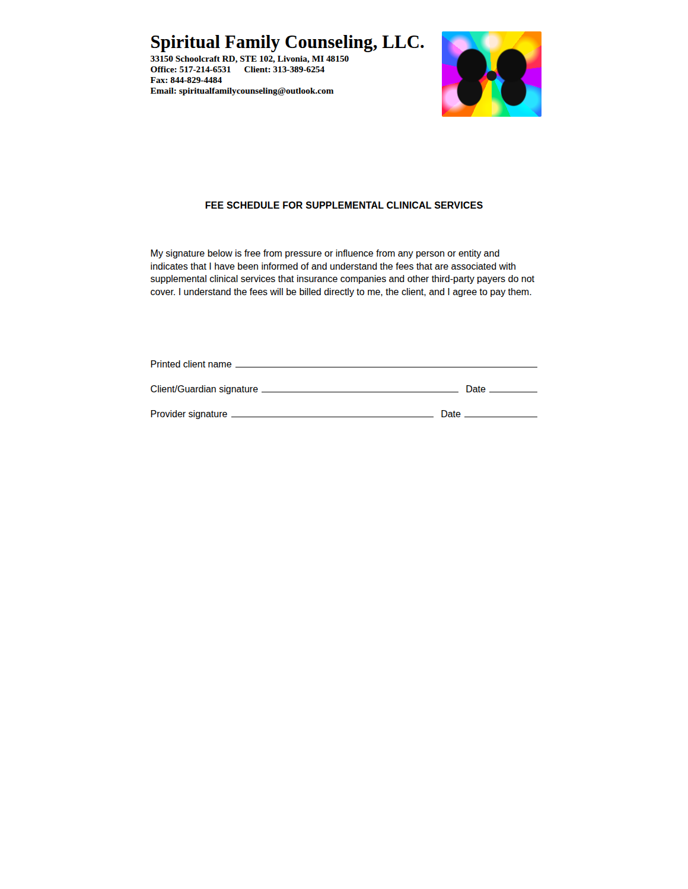Spiritual Family Counseling, LLC.
33150 Schoolcraft RD, STE 102, Livonia, MI 48150
Office: 517-214-6531 Client: 313-389-6254
Fax: 844-829-4484
Email: spiritualfamilycounseling@outlook.com
FEE SCHEDULE FOR SUPPLEMENTAL CLINICAL SERVICES
My signature below is free from pressure or influence from any person or entity and indicates that I have been informed of and understand the fees that are associated with supplemental clinical services that insurance companies and other third-party payers do not cover. I understand the fees will be billed directly to me, the client, and I agree to pay them.
Printed client name
Client/Guardian signature Date
Provider signature Date